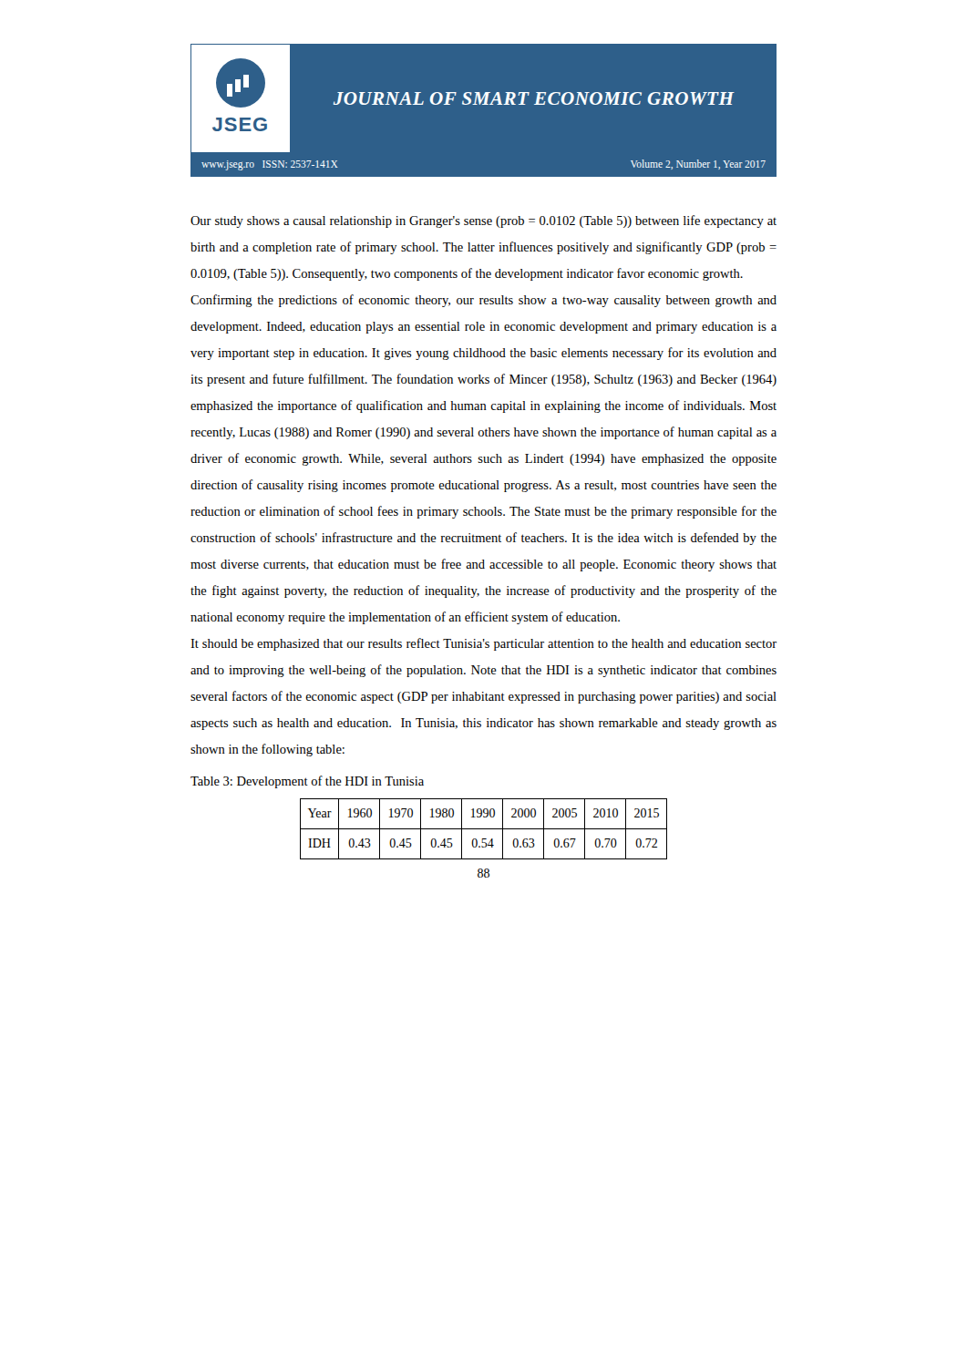JSEG
JOURNAL OF SMART ECONOMIC GROWTH
www.jseg.ro ISSN: 2537-141X
Volume 2, Number 1, Year 2017
Our study shows a causal relationship in Granger's sense (prob = 0.0102 (Table 5)) between life expectancy at birth and a completion rate of primary school. The latter influences positively and significantly GDP (prob = 0.0109, (Table 5)). Consequently, two components of the development indicator favor economic growth.
Confirming the predictions of economic theory, our results show a two-way causality between growth and development. Indeed, education plays an essential role in economic development and primary education is a very important step in education. It gives young childhood the basic elements necessary for its evolution and its present and future fulfillment. The foundation works of Mincer (1958), Schultz (1963) and Becker (1964) emphasized the importance of qualification and human capital in explaining the income of individuals. Most recently, Lucas (1988) and Romer (1990) and several others have shown the importance of human capital as a driver of economic growth. While, several authors such as Lindert (1994) have emphasized the opposite direction of causality rising incomes promote educational progress. As a result, most countries have seen the reduction or elimination of school fees in primary schools. The State must be the primary responsible for the construction of schools' infrastructure and the recruitment of teachers. It is the idea witch is defended by the most diverse currents, that education must be free and accessible to all people. Economic theory shows that the fight against poverty, the reduction of inequality, the increase of productivity and the prosperity of the national economy require the implementation of an efficient system of education.
It should be emphasized that our results reflect Tunisia's particular attention to the health and education sector and to improving the well-being of the population. Note that the HDI is a synthetic indicator that combines several factors of the economic aspect (GDP per inhabitant expressed in purchasing power parities) and social aspects such as health and education. In Tunisia, this indicator has shown remarkable and steady growth as shown in the following table:
Table 3: Development of the HDI in Tunisia
| Year | 1960 | 1970 | 1980 | 1990 | 2000 | 2005 | 2010 | 2015 |
| IDH | 0.43 | 0.45 | 0.45 | 0.54 | 0.63 | 0.67 | 0.70 | 0.72 |
88